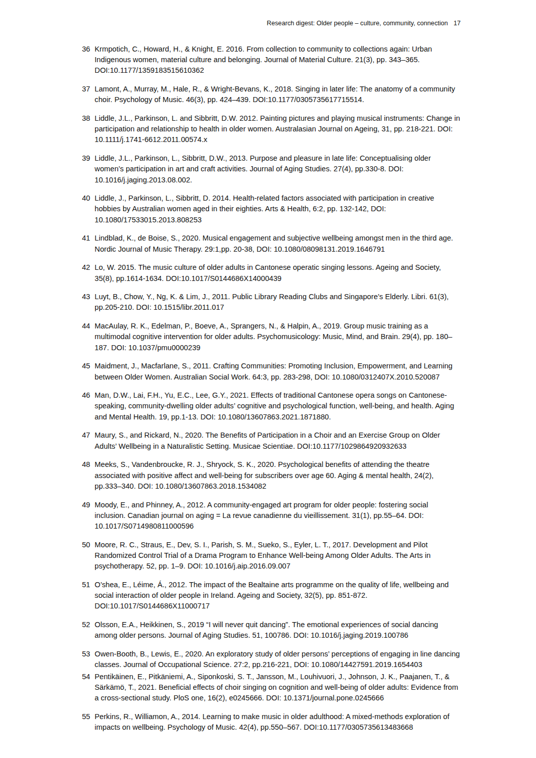Research digest: Older people – culture, community, connection 17
Krmpotich, C., Howard, H., & Knight, E. 2016. From collection to community to collections again: Urban Indigenous women, material culture and belonging. Journal of Material Culture. 21(3), pp. 343–365. DOI:10.1177/1359183515610362
Lamont, A., Murray, M., Hale, R., & Wright-Bevans, K., 2018. Singing in later life: The anatomy of a community choir. Psychology of Music. 46(3), pp. 424–439. DOI:10.1177/0305735617715514.
Liddle, J.L., Parkinson, L. and Sibbritt, D.W. 2012. Painting pictures and playing musical instruments: Change in participation and relationship to health in older women. Australasian Journal on Ageing, 31, pp. 218-221. DOI: 10.1111/j.1741-6612.2011.00574.x
Liddle, J.L., Parkinson, L., Sibbritt, D.W., 2013. Purpose and pleasure in late life: Conceptualising older women’s participation in art and craft activities. Journal of Aging Studies. 27(4), pp.330-8. DOI: 10.1016/j.jaging.2013.08.002.
Liddle, J., Parkinson, L., Sibbritt, D. 2014. Health-related factors associated with participation in creative hobbies by Australian women aged in their eighties. Arts & Health, 6:2, pp. 132-142, DOI: 10.1080/17533015.2013.808253
Lindblad, K., de Boise, S., 2020. Musical engagement and subjective wellbeing amongst men in the third age. Nordic Journal of Music Therapy. 29:1,pp. 20-38, DOI: 10.1080/08098131.2019.1646791
Lo, W. 2015. The music culture of older adults in Cantonese operatic singing lessons. Ageing and Society, 35(8), pp.1614-1634. DOI:10.1017/S0144686X14000439
Luyt, B., Chow, Y., Ng, K. & Lim, J., 2011. Public Library Reading Clubs and Singapore’s Elderly. Libri. 61(3), pp.205-210. DOI: 10.1515/libr.2011.017
MacAulay, R. K., Edelman, P., Boeve, A., Sprangers, N., & Halpin, A., 2019. Group music training as a multimodal cognitive intervention for older adults. Psychomusicology: Music, Mind, and Brain. 29(4), pp. 180–187. DOI: 10.1037/pmu0000239
Maidment, J., Macfarlane, S., 2011. Crafting Communities: Promoting Inclusion, Empowerment, and Learning between Older Women. Australian Social Work. 64:3, pp. 283-298, DOI: 10.1080/0312407X.2010.520087
Man, D.W., Lai, F.H., Yu, E.C., Lee, G.Y., 2021. Effects of traditional Cantonese opera songs on Cantonese-speaking, community-dwelling older adults’ cognitive and psychological function, well-being, and health. Aging and Mental Health. 19, pp.1-13. DOI: 10.1080/13607863.2021.1871880.
Maury, S., and Rickard, N., 2020. The Benefits of Participation in a Choir and an Exercise Group on Older Adults’ Wellbeing in a Naturalistic Setting. Musicae Scientiae. DOI:10.1177/1029864920932633
Meeks, S., Vandenbroucke, R. J., Shryock, S. K., 2020. Psychological benefits of attending the theatre associated with positive affect and well-being for subscribers over age 60. Aging & mental health, 24(2), pp.333–340. DOI: 10.1080/13607863.2018.1534082
Moody, E., and Phinney, A., 2012. A community-engaged art program for older people: fostering social inclusion. Canadian journal on aging = La revue canadienne du vieillissement. 31(1), pp.55–64. DOI: 10.1017/S0714980811000596
Moore, R. C., Straus, E., Dev, S. I., Parish, S. M., Sueko, S., Eyler, L. T., 2017. Development and Pilot Randomized Control Trial of a Drama Program to Enhance Well-being Among Older Adults. The Arts in psychotherapy. 52, pp. 1–9. DOI: 10.1016/j.aip.2016.09.007
O’shea, E., Léime, Á., 2012. The impact of the Bealtaine arts programme on the quality of life, wellbeing and social interaction of older people in Ireland. Ageing and Society, 32(5), pp. 851-872. DOI:10.1017/S0144686X11000717
Olsson, E.A., Heikkinen, S., 2019 “I will never quit dancing”. The emotional experiences of social dancing among older persons. Journal of Aging Studies. 51, 100786. DOI: 10.1016/j.jaging.2019.100786
Owen-Booth, B., Lewis, E., 2020. An exploratory study of older persons’ perceptions of engaging in line dancing classes. Journal of Occupational Science. 27:2, pp.216-221, DOI: 10.1080/14427591.2019.1654403
Pentikäinen, E., Pitkäniemi, A., Siponkoski, S. T., Jansson, M., Louhivuori, J., Johnson, J. K., Paajanen, T., & Särkämö, T., 2021. Beneficial effects of choir singing on cognition and well-being of older adults: Evidence from a cross-sectional study. PloS one, 16(2), e0245666. DOI: 10.1371/journal.pone.0245666
Perkins, R., Williamon, A., 2014. Learning to make music in older adulthood: A mixed-methods exploration of impacts on wellbeing. Psychology of Music. 42(4), pp.550–567. DOI:10.1177/0305735613483668